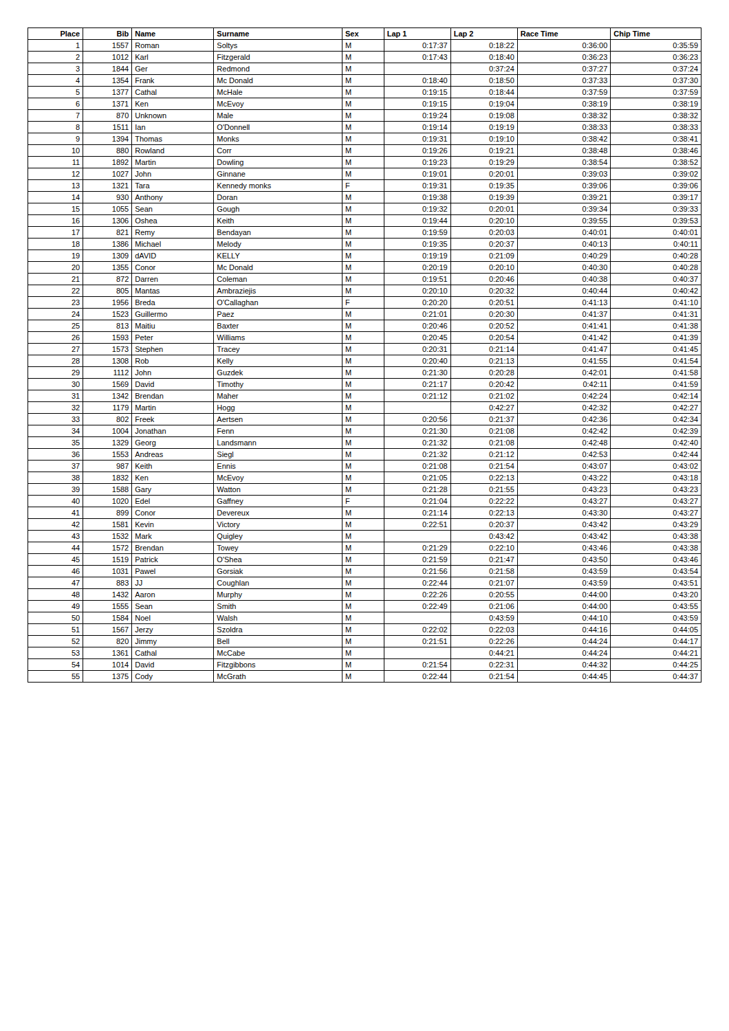| Place | Bib | Name | Surname | Sex | Lap 1 | Lap 2 | Race Time | Chip Time |
| --- | --- | --- | --- | --- | --- | --- | --- | --- |
| 1 | 1557 | Roman | Soltys | M | 0:17:37 | 0:18:22 | 0:36:00 | 0:35:59 |
| 2 | 1012 | Karl | Fitzgerald | M | 0:17:43 | 0:18:40 | 0:36:23 | 0:36:23 |
| 3 | 1844 | Ger | Redmond | M | | 0:37:24 | 0:37:27 | 0:37:24 |
| 4 | 1354 | Frank | Mc Donald | M | 0:18:40 | 0:18:50 | 0:37:33 | 0:37:30 |
| 5 | 1377 | Cathal | McHale | M | 0:19:15 | 0:18:44 | 0:37:59 | 0:37:59 |
| 6 | 1371 | Ken | McEvoy | M | 0:19:15 | 0:19:04 | 0:38:19 | 0:38:19 |
| 7 | 870 | Unknown | Male | M | 0:19:24 | 0:19:08 | 0:38:32 | 0:38:32 |
| 8 | 1511 | Ian | O'Donnell | M | 0:19:14 | 0:19:19 | 0:38:33 | 0:38:33 |
| 9 | 1394 | Thomas | Monks | M | 0:19:31 | 0:19:10 | 0:38:42 | 0:38:41 |
| 10 | 880 | Rowland | Corr | M | 0:19:26 | 0:19:21 | 0:38:48 | 0:38:46 |
| 11 | 1892 | Martin | Dowling | M | 0:19:23 | 0:19:29 | 0:38:54 | 0:38:52 |
| 12 | 1027 | John | Ginnane | M | 0:19:01 | 0:20:01 | 0:39:03 | 0:39:02 |
| 13 | 1321 | Tara | Kennedy monks | F | 0:19:31 | 0:19:35 | 0:39:06 | 0:39:06 |
| 14 | 930 | Anthony | Doran | M | 0:19:38 | 0:19:39 | 0:39:21 | 0:39:17 |
| 15 | 1055 | Sean | Gough | M | 0:19:32 | 0:20:01 | 0:39:34 | 0:39:33 |
| 16 | 1306 | Oshea | Keith | M | 0:19:44 | 0:20:10 | 0:39:55 | 0:39:53 |
| 17 | 821 | Remy | Bendayan | M | 0:19:59 | 0:20:03 | 0:40:01 | 0:40:01 |
| 18 | 1386 | Michael | Melody | M | 0:19:35 | 0:20:37 | 0:40:13 | 0:40:11 |
| 19 | 1309 | dAVID | KELLY | M | 0:19:19 | 0:21:09 | 0:40:29 | 0:40:28 |
| 20 | 1355 | Conor | Mc Donald | M | 0:20:19 | 0:20:10 | 0:40:30 | 0:40:28 |
| 21 | 872 | Darren | Coleman | M | 0:19:51 | 0:20:46 | 0:40:38 | 0:40:37 |
| 22 | 805 | Mantas | Ambraziejis | M | 0:20:10 | 0:20:32 | 0:40:44 | 0:40:42 |
| 23 | 1956 | Breda | O'Callaghan | F | 0:20:20 | 0:20:51 | 0:41:13 | 0:41:10 |
| 24 | 1523 | Guillermo | Paez | M | 0:21:01 | 0:20:30 | 0:41:37 | 0:41:31 |
| 25 | 813 | Maitiu | Baxter | M | 0:20:46 | 0:20:52 | 0:41:41 | 0:41:38 |
| 26 | 1593 | Peter | Williams | M | 0:20:45 | 0:20:54 | 0:41:42 | 0:41:39 |
| 27 | 1573 | Stephen | Tracey | M | 0:20:31 | 0:21:14 | 0:41:47 | 0:41:45 |
| 28 | 1308 | Rob | Kelly | M | 0:20:40 | 0:21:13 | 0:41:55 | 0:41:54 |
| 29 | 1112 | John | Guzdek | M | 0:21:30 | 0:20:28 | 0:42:01 | 0:41:58 |
| 30 | 1569 | David | Timothy | M | 0:21:17 | 0:20:42 | 0:42:11 | 0:41:59 |
| 31 | 1342 | Brendan | Maher | M | 0:21:12 | 0:21:02 | 0:42:24 | 0:42:14 |
| 32 | 1179 | Martin | Hogg | M | | 0:42:27 | 0:42:32 | 0:42:27 |
| 33 | 802 | Freek | Aertsen | M | 0:20:56 | 0:21:37 | 0:42:36 | 0:42:34 |
| 34 | 1004 | Jonathan | Fenn | M | 0:21:30 | 0:21:08 | 0:42:42 | 0:42:39 |
| 35 | 1329 | Georg | Landsmann | M | 0:21:32 | 0:21:08 | 0:42:48 | 0:42:40 |
| 36 | 1553 | Andreas | Siegl | M | 0:21:32 | 0:21:12 | 0:42:53 | 0:42:44 |
| 37 | 987 | Keith | Ennis | M | 0:21:08 | 0:21:54 | 0:43:07 | 0:43:02 |
| 38 | 1832 | Ken | McEvoy | M | 0:21:05 | 0:22:13 | 0:43:22 | 0:43:18 |
| 39 | 1588 | Gary | Watton | M | 0:21:28 | 0:21:55 | 0:43:23 | 0:43:23 |
| 40 | 1020 | Edel | Gaffney | F | 0:21:04 | 0:22:22 | 0:43:27 | 0:43:27 |
| 41 | 899 | Conor | Devereux | M | 0:21:14 | 0:22:13 | 0:43:30 | 0:43:27 |
| 42 | 1581 | Kevin | Victory | M | 0:22:51 | 0:20:37 | 0:43:42 | 0:43:29 |
| 43 | 1532 | Mark | Quigley | M | | 0:43:42 | 0:43:42 | 0:43:38 |
| 44 | 1572 | Brendan | Towey | M | 0:21:29 | 0:22:10 | 0:43:46 | 0:43:38 |
| 45 | 1519 | Patrick | O'Shea | M | 0:21:59 | 0:21:47 | 0:43:50 | 0:43:46 |
| 46 | 1031 | Pawel | Gorsiak | M | 0:21:56 | 0:21:58 | 0:43:59 | 0:43:54 |
| 47 | 883 | JJ | Coughlan | M | 0:22:44 | 0:21:07 | 0:43:59 | 0:43:51 |
| 48 | 1432 | Aaron | Murphy | M | 0:22:26 | 0:20:55 | 0:44:00 | 0:43:20 |
| 49 | 1555 | Sean | Smith | M | 0:22:49 | 0:21:06 | 0:44:00 | 0:43:55 |
| 50 | 1584 | Noel | Walsh | M | | 0:43:59 | 0:44:10 | 0:43:59 |
| 51 | 1567 | Jerzy | Szoldra | M | 0:22:02 | 0:22:03 | 0:44:16 | 0:44:05 |
| 52 | 820 | Jimmy | Bell | M | 0:21:51 | 0:22:26 | 0:44:24 | 0:44:17 |
| 53 | 1361 | Cathal | McCabe | M | | 0:44:21 | 0:44:24 | 0:44:21 |
| 54 | 1014 | David | Fitzgibbons | M | 0:21:54 | 0:22:31 | 0:44:32 | 0:44:25 |
| 55 | 1375 | Cody | McGrath | M | 0:22:44 | 0:21:54 | 0:44:45 | 0:44:37 |